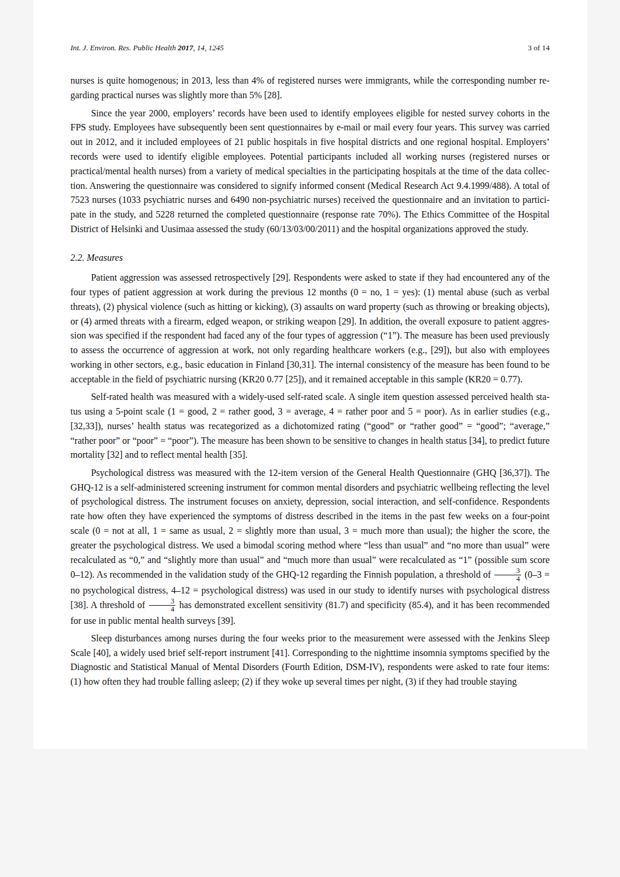Int. J. Environ. Res. Public Health 2017, 14, 1245 3 of 14
nurses is quite homogenous; in 2013, less than 4% of registered nurses were immigrants, while the corresponding number regarding practical nurses was slightly more than 5% [28].
Since the year 2000, employers’ records have been used to identify employees eligible for nested survey cohorts in the FPS study. Employees have subsequently been sent questionnaires by e-mail or mail every four years. This survey was carried out in 2012, and it included employees of 21 public hospitals in five hospital districts and one regional hospital. Employers’ records were used to identify eligible employees. Potential participants included all working nurses (registered nurses or practical/mental health nurses) from a variety of medical specialties in the participating hospitals at the time of the data collection. Answering the questionnaire was considered to signify informed consent (Medical Research Act 9.4.1999/488). A total of 7523 nurses (1033 psychiatric nurses and 6490 non-psychiatric nurses) received the questionnaire and an invitation to participate in the study, and 5228 returned the completed questionnaire (response rate 70%). The Ethics Committee of the Hospital District of Helsinki and Uusimaa assessed the study (60/13/03/00/2011) and the hospital organizations approved the study.
2.2. Measures
Patient aggression was assessed retrospectively [29]. Respondents were asked to state if they had encountered any of the four types of patient aggression at work during the previous 12 months (0 = no, 1 = yes): (1) mental abuse (such as verbal threats), (2) physical violence (such as hitting or kicking), (3) assaults on ward property (such as throwing or breaking objects), or (4) armed threats with a firearm, edged weapon, or striking weapon [29]. In addition, the overall exposure to patient aggression was specified if the respondent had faced any of the four types of aggression (“1”). The measure has been used previously to assess the occurrence of aggression at work, not only regarding healthcare workers (e.g., [29]), but also with employees working in other sectors, e.g., basic education in Finland [30,31]. The internal consistency of the measure has been found to be acceptable in the field of psychiatric nursing (KR20 0.77 [25]), and it remained acceptable in this sample (KR20 = 0.77).
Self-rated health was measured with a widely-used self-rated scale. A single item question assessed perceived health status using a 5-point scale (1 = good, 2 = rather good, 3 = average, 4 = rather poor and 5 = poor). As in earlier studies (e.g., [32,33]), nurses’ health status was recategorized as a dichotomized rating (“good” or “rather good” = “good”; “average,” “rather poor” or “poor” = “poor”). The measure has been shown to be sensitive to changes in health status [34], to predict future mortality [32] and to reflect mental health [35].
Psychological distress was measured with the 12-item version of the General Health Questionnaire (GHQ [36,37]). The GHQ-12 is a self-administered screening instrument for common mental disorders and psychiatric wellbeing reflecting the level of psychological distress. The instrument focuses on anxiety, depression, social interaction, and self-confidence. Respondents rate how often they have experienced the symptoms of distress described in the items in the past few weeks on a four-point scale (0 = not at all, 1 = same as usual, 2 = slightly more than usual, 3 = much more than usual); the higher the score, the greater the psychological distress. We used a bimodal scoring method where “less than usual” and “no more than usual” were recalculated as “0,” and “slightly more than usual” and “much more than usual” were recalculated as “1” (possible sum score 0–12). As recommended in the validation study of the GHQ-12 regarding the Finnish population, a threshold of 34 (0–3 = no psychological distress, 4–12 = psychological distress) was used in our study to identify nurses with psychological distress [38]. A threshold of 34 has demonstrated excellent sensitivity (81.7) and specificity (85.4), and it has been recommended for use in public mental health surveys [39].
Sleep disturbances among nurses during the four weeks prior to the measurement were assessed with the Jenkins Sleep Scale [40], a widely used brief self-report instrument [41]. Corresponding to the nighttime insomnia symptoms specified by the Diagnostic and Statistical Manual of Mental Disorders (Fourth Edition, DSM-IV), respondents were asked to rate four items: (1) how often they had trouble falling asleep; (2) if they woke up several times per night, (3) if they had trouble staying